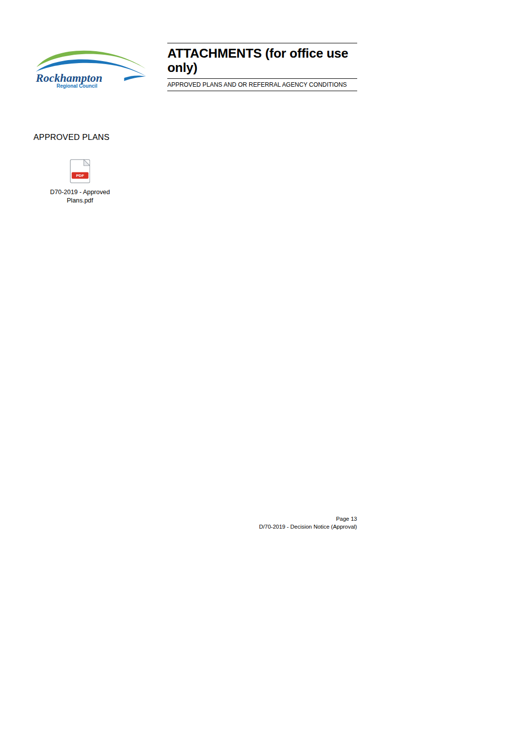Rockhampton Regional Council
ATTACHMENTS (for office use only)
APPROVED PLANS AND OR REFERRAL AGENCY CONDITIONS
APPROVED PLANS
PDF
D70-2019 - Approved Plans.pdf
Page 13
D/70-2019 - Decision Notice (Approval)